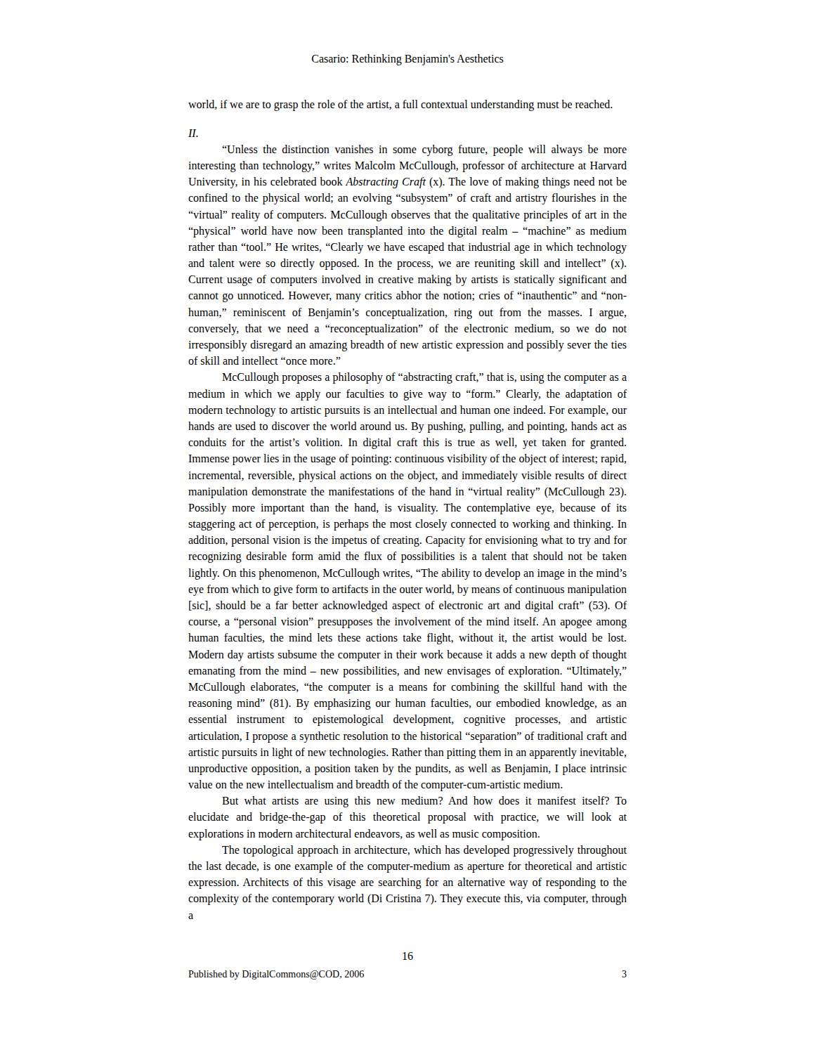Casario: Rethinking Benjamin's Aesthetics
world, if we are to grasp the role of the artist, a full contextual understanding must be reached.
II.
“Unless the distinction vanishes in some cyborg future, people will always be more interesting than technology,” writes Malcolm McCullough, professor of architecture at Harvard University, in his celebrated book Abstracting Craft (x). The love of making things need not be confined to the physical world; an evolving “subsystem” of craft and artistry flourishes in the “virtual” reality of computers. McCullough observes that the qualitative principles of art in the “physical” world have now been transplanted into the digital realm – “machine” as medium rather than “tool.” He writes, “Clearly we have escaped that industrial age in which technology and talent were so directly opposed. In the process, we are reuniting skill and intellect” (x). Current usage of computers involved in creative making by artists is statically significant and cannot go unnoticed. However, many critics abhor the notion; cries of “inauthentic” and “non-human,” reminiscent of Benjamin’s conceptualization, ring out from the masses. I argue, conversely, that we need a “reconceptualization” of the electronic medium, so we do not irresponsibly disregard an amazing breadth of new artistic expression and possibly sever the ties of skill and intellect “once more.”
McCullough proposes a philosophy of “abstracting craft,” that is, using the computer as a medium in which we apply our faculties to give way to “form.” Clearly, the adaptation of modern technology to artistic pursuits is an intellectual and human one indeed. For example, our hands are used to discover the world around us. By pushing, pulling, and pointing, hands act as conduits for the artist’s volition. In digital craft this is true as well, yet taken for granted. Immense power lies in the usage of pointing: continuous visibility of the object of interest; rapid, incremental, reversible, physical actions on the object, and immediately visible results of direct manipulation demonstrate the manifestations of the hand in “virtual reality” (McCullough 23). Possibly more important than the hand, is visuality. The contemplative eye, because of its staggering act of perception, is perhaps the most closely connected to working and thinking. In addition, personal vision is the impetus of creating. Capacity for envisioning what to try and for recognizing desirable form amid the flux of possibilities is a talent that should not be taken lightly. On this phenomenon, McCullough writes, “The ability to develop an image in the mind’s eye from which to give form to artifacts in the outer world, by means of continuous manipulation [sic], should be a far better acknowledged aspect of electronic art and digital craft” (53). Of course, a “personal vision” presupposes the involvement of the mind itself. An apogee among human faculties, the mind lets these actions take flight, without it, the artist would be lost. Modern day artists subsume the computer in their work because it adds a new depth of thought emanating from the mind – new possibilities, and new envisages of exploration. “Ultimately,” McCullough elaborates, “the computer is a means for combining the skillful hand with the reasoning mind” (81). By emphasizing our human faculties, our embodied knowledge, as an essential instrument to epistemological development, cognitive processes, and artistic articulation, I propose a synthetic resolution to the historical “separation” of traditional craft and artistic pursuits in light of new technologies. Rather than pitting them in an apparently inevitable, unproductive opposition, a position taken by the pundits, as well as Benjamin, I place intrinsic value on the new intellectualism and breadth of the computer-cum-artistic medium.
But what artists are using this new medium? And how does it manifest itself? To elucidate and bridge-the-gap of this theoretical proposal with practice, we will look at explorations in modern architectural endeavors, as well as music composition.
The topological approach in architecture, which has developed progressively throughout the last decade, is one example of the computer-medium as aperture for theoretical and artistic expression. Architects of this visage are searching for an alternative way of responding to the complexity of the contemporary world (Di Cristina 7). They execute this, via computer, through a
16
Published by DigitalCommons@COD, 2006
3